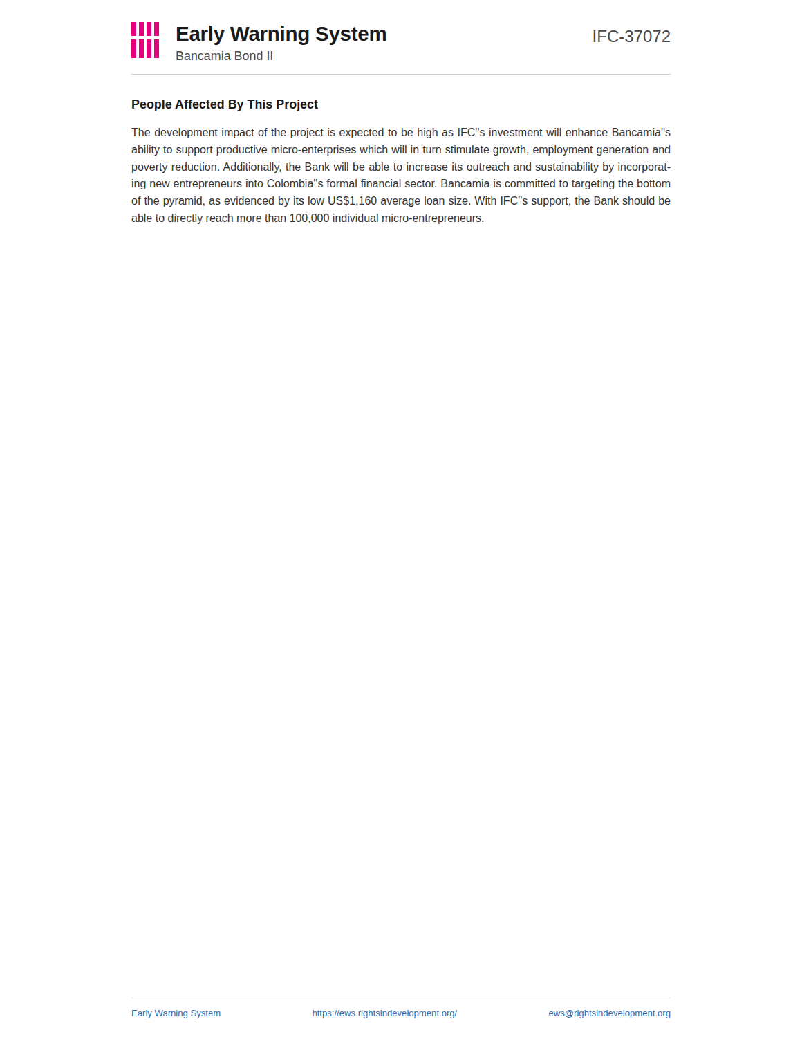Early Warning System
Bancamia Bond II
IFC-37072
People Affected By This Project
The development impact of the project is expected to be high as IFC''s investment will enhance Bancamia''s ability to support productive micro-enterprises which will in turn stimulate growth, employment generation and poverty reduction. Additionally, the Bank will be able to increase its outreach and sustainability by incorporating new entrepreneurs into Colombia''s formal financial sector. Bancamia is committed to targeting the bottom of the pyramid, as evidenced by its low US$1,160 average loan size. With IFC''s support, the Bank should be able to directly reach more than 100,000 individual micro-entrepreneurs.
Early Warning System
https://ews.rightsindevelopment.org/
ews@rightsindevelopment.org